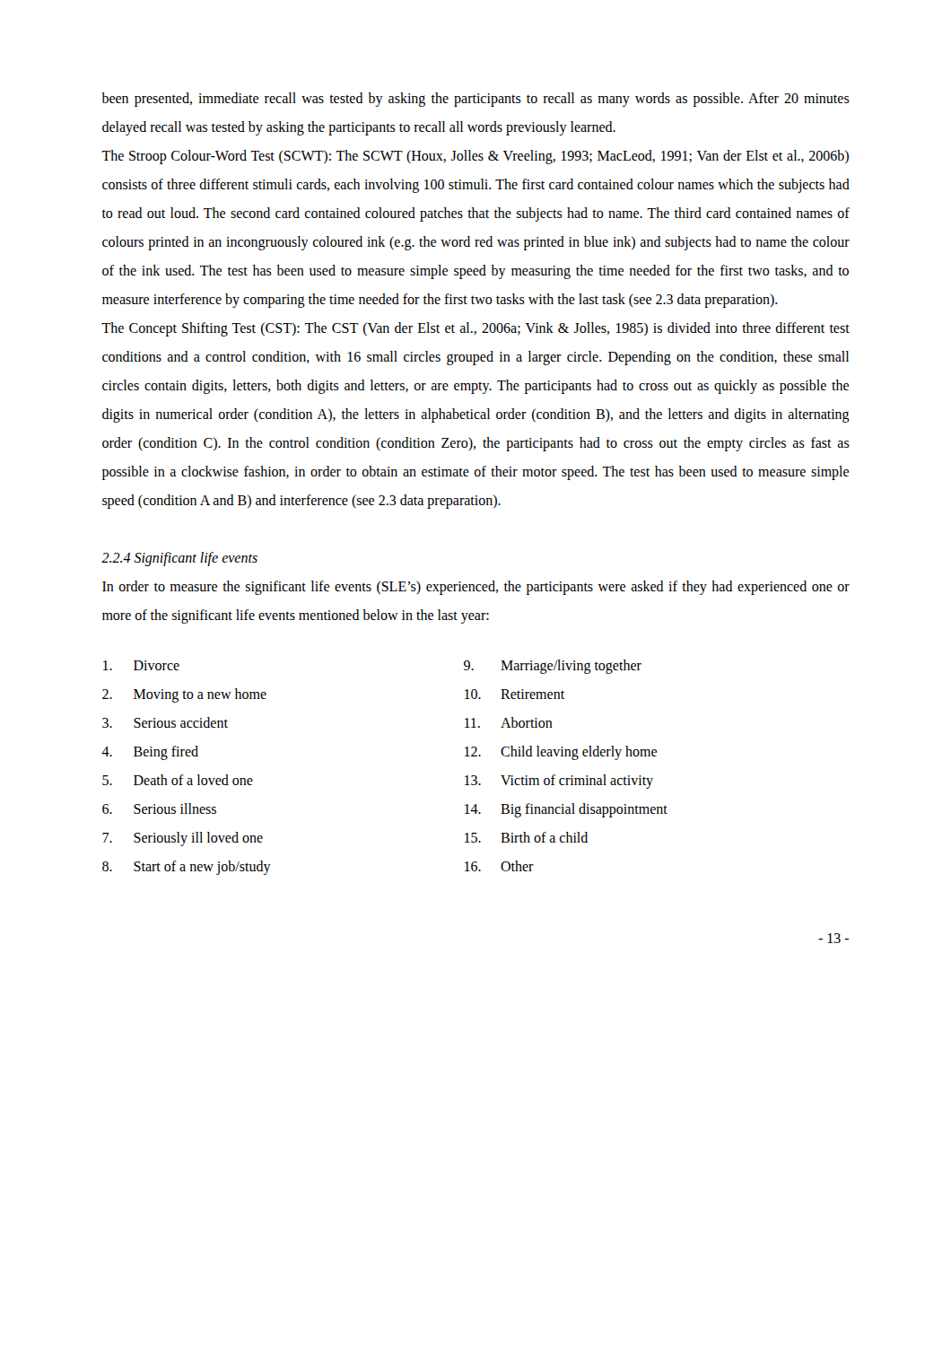been presented, immediate recall was tested by asking the participants to recall as many words as possible. After 20 minutes delayed recall was tested by asking the participants to recall all words previously learned.
The Stroop Colour-Word Test (SCWT): The SCWT (Houx, Jolles & Vreeling, 1993; MacLeod, 1991; Van der Elst et al., 2006b) consists of three different stimuli cards, each involving 100 stimuli. The first card contained colour names which the subjects had to read out loud. The second card contained coloured patches that the subjects had to name. The third card contained names of colours printed in an incongruously coloured ink (e.g. the word red was printed in blue ink) and subjects had to name the colour of the ink used. The test has been used to measure simple speed by measuring the time needed for the first two tasks, and to measure interference by comparing the time needed for the first two tasks with the last task (see 2.3 data preparation).
The Concept Shifting Test (CST): The CST (Van der Elst et al., 2006a; Vink & Jolles, 1985) is divided into three different test conditions and a control condition, with 16 small circles grouped in a larger circle. Depending on the condition, these small circles contain digits, letters, both digits and letters, or are empty. The participants had to cross out as quickly as possible the digits in numerical order (condition A), the letters in alphabetical order (condition B), and the letters and digits in alternating order (condition C). In the control condition (condition Zero), the participants had to cross out the empty circles as fast as possible in a clockwise fashion, in order to obtain an estimate of their motor speed. The test has been used to measure simple speed (condition A and B) and interference (see 2.3 data preparation).
2.2.4 Significant life events
In order to measure the significant life events (SLE’s) experienced, the participants were asked if they had experienced one or more of the significant life events mentioned below in the last year:
| 1. | Divorce | | 9. | Marriage/living together |
| 2. | Moving to a new home | | 10. | Retirement |
| 3. | Serious accident | | 11. | Abortion |
| 4. | Being fired | | 12. | Child leaving elderly home |
| 5. | Death of a loved one | | 13. | Victim of criminal activity |
| 6. | Serious illness | | 14. | Big financial disappointment |
| 7. | Seriously ill loved one | | 15. | Birth of a child |
| 8. | Start of a new job/study | | 16. | Other |
- 13 -